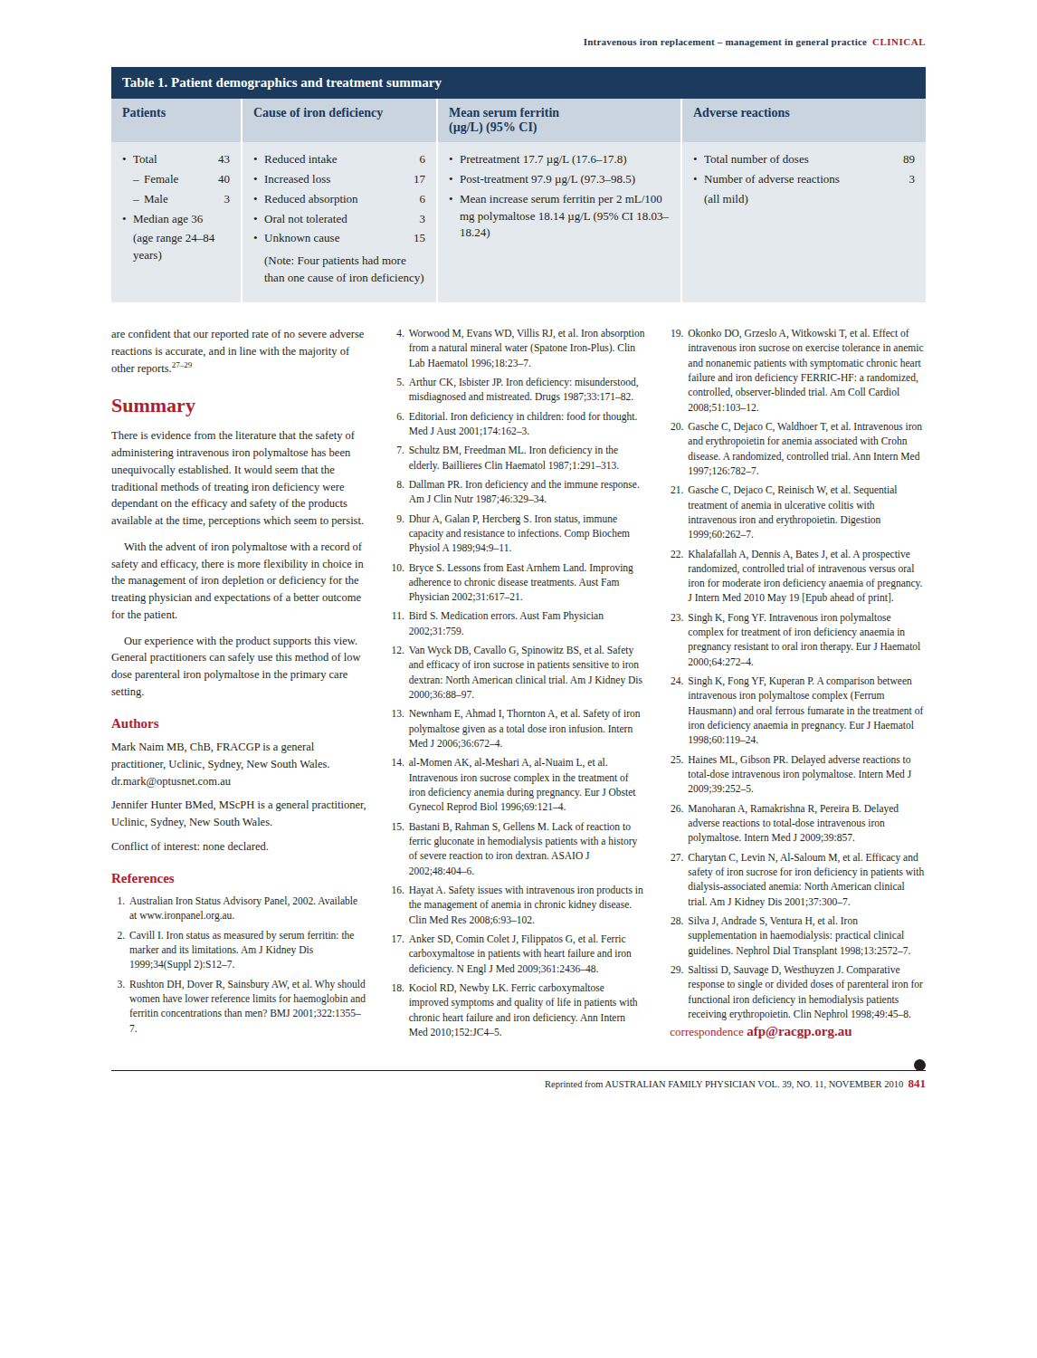Intravenous iron replacement – management in general practice CLINICAL
Table 1. Patient demographics and treatment summary
| Patients | Cause of iron deficiency | Mean serum ferritin (µg/L) (95% CI) | Adverse reactions |
| --- | --- | --- | --- |
| Total 43 Female 40 Male 3 Median age 36 (age range 24–84 years) | Reduced intake 6 Increased loss 17 Reduced absorption 6 Oral not tolerated 3 Unknown cause 15 (Note: Four patients had more than one cause of iron deficiency) | Pretreatment 17.7 µg/L (17.6–17.8) Post-treatment 97.9 µg/L (97.3–98.5) Mean increase serum ferritin per 2 mL/100 mg polymaltose 18.14 µg/L (95% CI 18.03–18.24) | Total number of doses 89 Number of adverse reactions 3 (all mild) |
are confident that our reported rate of no severe adverse reactions is accurate, and in line with the majority of other reports.27–29
Summary
There is evidence from the literature that the safety of administering intravenous iron polymaltose has been unequivocally established. It would seem that the traditional methods of treating iron deficiency were dependant on the efficacy and safety of the products available at the time, perceptions which seem to persist.
With the advent of iron polymaltose with a record of safety and efficacy, there is more flexibility in choice in the management of iron depletion or deficiency for the treating physician and expectations of a better outcome for the patient.
Our experience with the product supports this view. General practitioners can safely use this method of low dose parenteral iron polymaltose in the primary care setting.
Authors
Mark Naim MB, ChB, FRACGP is a general practitioner, Uclinic, Sydney, New South Wales. dr.mark@optusnet.com.au
Jennifer Hunter BMed, MScPH is a general practitioner, Uclinic, Sydney, New South Wales.
Conflict of interest: none declared.
References
Australian Iron Status Advisory Panel, 2002. Available at www.ironpanel.org.au.
Cavill I. Iron status as measured by serum ferritin: the marker and its limitations. Am J Kidney Dis 1999;34(Suppl 2):S12–7.
Rushton DH, Dover R, Sainsbury AW, et al. Why should women have lower reference limits for haemoglobin and ferritin concentrations than men? BMJ 2001;322:1355–7.
Worwood M, Evans WD, Villis RJ, et al. Iron absorption from a natural mineral water (Spatone Iron-Plus). Clin Lab Haematol 1996;18:23–7.
Arthur CK, Isbister JP. Iron deficiency: misunderstood, misdiagnosed and mistreated. Drugs 1987;33:171–82.
Editorial. Iron deficiency in children: food for thought. Med J Aust 2001;174:162–3.
Schultz BM, Freedman ML. Iron deficiency in the elderly. Baillieres Clin Haematol 1987;1:291–313.
Dallman PR. Iron deficiency and the immune response. Am J Clin Nutr 1987;46:329–34.
Dhur A, Galan P, Hercberg S. Iron status, immune capacity and resistance to infections. Comp Biochem Physiol A 1989;94:9–11.
Bryce S. Lessons from East Arnhem Land. Improving adherence to chronic disease treatments. Aust Fam Physician 2002;31:617–21.
Bird S. Medication errors. Aust Fam Physician 2002;31:759.
Van Wyck DB, Cavallo G, Spinowitz BS, et al. Safety and efficacy of iron sucrose in patients sensitive to iron dextran: North American clinical trial. Am J Kidney Dis 2000;36:88–97.
Newnham E, Ahmad I, Thornton A, et al. Safety of iron polymaltose given as a total dose iron infusion. Intern Med J 2006;36:672–4.
al-Momen AK, al-Meshari A, al-Nuaim L, et al. Intravenous iron sucrose complex in the treatment of iron deficiency anemia during pregnancy. Eur J Obstet Gynecol Reprod Biol 1996;69:121–4.
Bastani B, Rahman S, Gellens M. Lack of reaction to ferric gluconate in hemodialysis patients with a history of severe reaction to iron dextran. ASAIO J 2002;48:404–6.
Hayat A. Safety issues with intravenous iron products in the management of anemia in chronic kidney disease. Clin Med Res 2008;6:93–102.
Anker SD, Comin Colet J, Filippatos G, et al. Ferric carboxymaltose in patients with heart failure and iron deficiency. N Engl J Med 2009;361:2436–48.
Kociol RD, Newby LK. Ferric carboxymaltose improved symptoms and quality of life in patients with chronic heart failure and iron deficiency. Ann Intern Med 2010;152:JC4–5.
Okonko DO, Grzeslo A, Witkowski T, et al. Effect of intravenous iron sucrose on exercise tolerance in anemic and nonanemic patients with symptomatic chronic heart failure and iron deficiency FERRIC-HF: a randomized, controlled, observer-blinded trial. Am Coll Cardiol 2008;51:103–12.
Gasche C, Dejaco C, Waldhoer T, et al. Intravenous iron and erythropoietin for anemia associated with Crohn disease. A randomized, controlled trial. Ann Intern Med 1997;126:782–7.
Gasche C, Dejaco C, Reinisch W, et al. Sequential treatment of anemia in ulcerative colitis with intravenous iron and erythropoietin. Digestion 1999;60:262–7.
Khalafallah A, Dennis A, Bates J, et al. A prospective randomized, controlled trial of intravenous versus oral iron for moderate iron deficiency anaemia of pregnancy. J Intern Med 2010 May 19 [Epub ahead of print].
Singh K, Fong YF. Intravenous iron polymaltose complex for treatment of iron deficiency anaemia in pregnancy resistant to oral iron therapy. Eur J Haematol 2000;64:272–4.
Singh K, Fong YF, Kuperan P. A comparison between intravenous iron polymaltose complex (Ferrum Hausmann) and oral ferrous fumarate in the treatment of iron deficiency anaemia in pregnancy. Eur J Haematol 1998;60:119–24.
Haines ML, Gibson PR. Delayed adverse reactions to total-dose intravenous iron polymaltose. Intern Med J 2009;39:252–5.
Manoharan A, Ramakrishna R, Pereira B. Delayed adverse reactions to total-dose intravenous iron polymaltose. Intern Med J 2009;39:857.
Charytan C, Levin N, Al-Saloum M, et al. Efficacy and safety of iron sucrose for iron deficiency in patients with dialysis-associated anemia: North American clinical trial. Am J Kidney Dis 2001;37:300–7.
Silva J, Andrade S, Ventura H, et al. Iron supplementation in haemodialysis: practical clinical guidelines. Nephrol Dial Transplant 1998;13:2572–7.
Saltissi D, Sauvage D, Westhuyzen J. Comparative response to single or divided doses of parenteral iron for functional iron deficiency in hemodialysis patients receiving erythropoietin. Clin Nephrol 1998;49:45–8.
correspondence afp@racgp.org.au
Reprinted from AUSTRALIAN FAMILY PHYSICIAN VOL. 39, NO. 11, NOVEMBER 2010 841